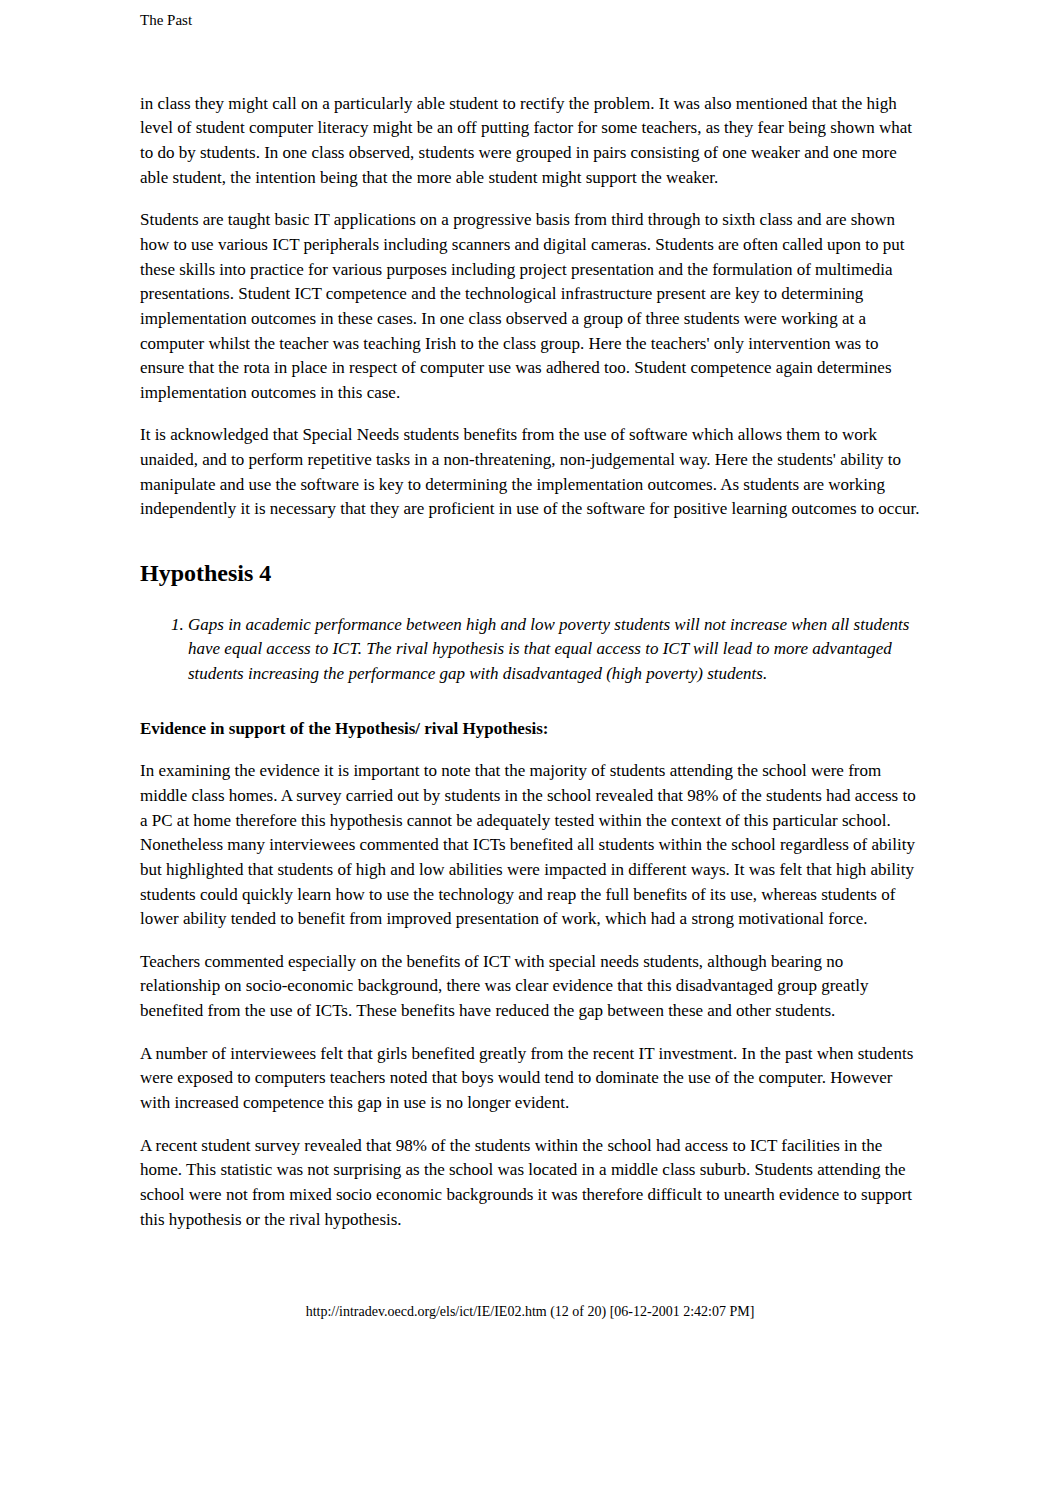The Past
in class they might call on a particularly able student to rectify the problem. It was also mentioned that the high level of student computer literacy might be an off putting factor for some teachers, as they fear being shown what to do by students. In one class observed, students were grouped in pairs consisting of one weaker and one more able student, the intention being that the more able student might support the weaker.
Students are taught basic IT applications on a progressive basis from third through to sixth class and are shown how to use various ICT peripherals including scanners and digital cameras. Students are often called upon to put these skills into practice for various purposes including project presentation and the formulation of multimedia presentations. Student ICT competence and the technological infrastructure present are key to determining implementation outcomes in these cases. In one class observed a group of three students were working at a computer whilst the teacher was teaching Irish to the class group. Here the teachers' only intervention was to ensure that the rota in place in respect of computer use was adhered too. Student competence again determines implementation outcomes in this case.
It is acknowledged that Special Needs students benefits from the use of software which allows them to work unaided, and to perform repetitive tasks in a non-threatening, non-judgemental way. Here the students' ability to manipulate and use the software is key to determining the implementation outcomes. As students are working independently it is necessary that they are proficient in use of the software for positive learning outcomes to occur.
Hypothesis 4
Gaps in academic performance between high and low poverty students will not increase when all students have equal access to ICT. The rival hypothesis is that equal access to ICT will lead to more advantaged students increasing the performance gap with disadvantaged (high poverty) students.
Evidence in support of the Hypothesis/ rival Hypothesis:
In examining the evidence it is important to note that the majority of students attending the school were from middle class homes. A survey carried out by students in the school revealed that 98% of the students had access to a PC at home therefore this hypothesis cannot be adequately tested within the context of this particular school. Nonetheless many interviewees commented that ICTs benefited all students within the school regardless of ability but highlighted that students of high and low abilities were impacted in different ways. It was felt that high ability students could quickly learn how to use the technology and reap the full benefits of its use, whereas students of lower ability tended to benefit from improved presentation of work, which had a strong motivational force.
Teachers commented especially on the benefits of ICT with special needs students, although bearing no relationship on socio-economic background, there was clear evidence that this disadvantaged group greatly benefited from the use of ICTs. These benefits have reduced the gap between these and other students.
A number of interviewees felt that girls benefited greatly from the recent IT investment. In the past when students were exposed to computers teachers noted that boys would tend to dominate the use of the computer. However with increased competence this gap in use is no longer evident.
A recent student survey revealed that 98% of the students within the school had access to ICT facilities in the home. This statistic was not surprising as the school was located in a middle class suburb. Students attending the school were not from mixed socio economic backgrounds it was therefore difficult to unearth evidence to support this hypothesis or the rival hypothesis.
http://intradev.oecd.org/els/ict/IE/IE02.htm (12 of 20) [06-12-2001 2:42:07 PM]